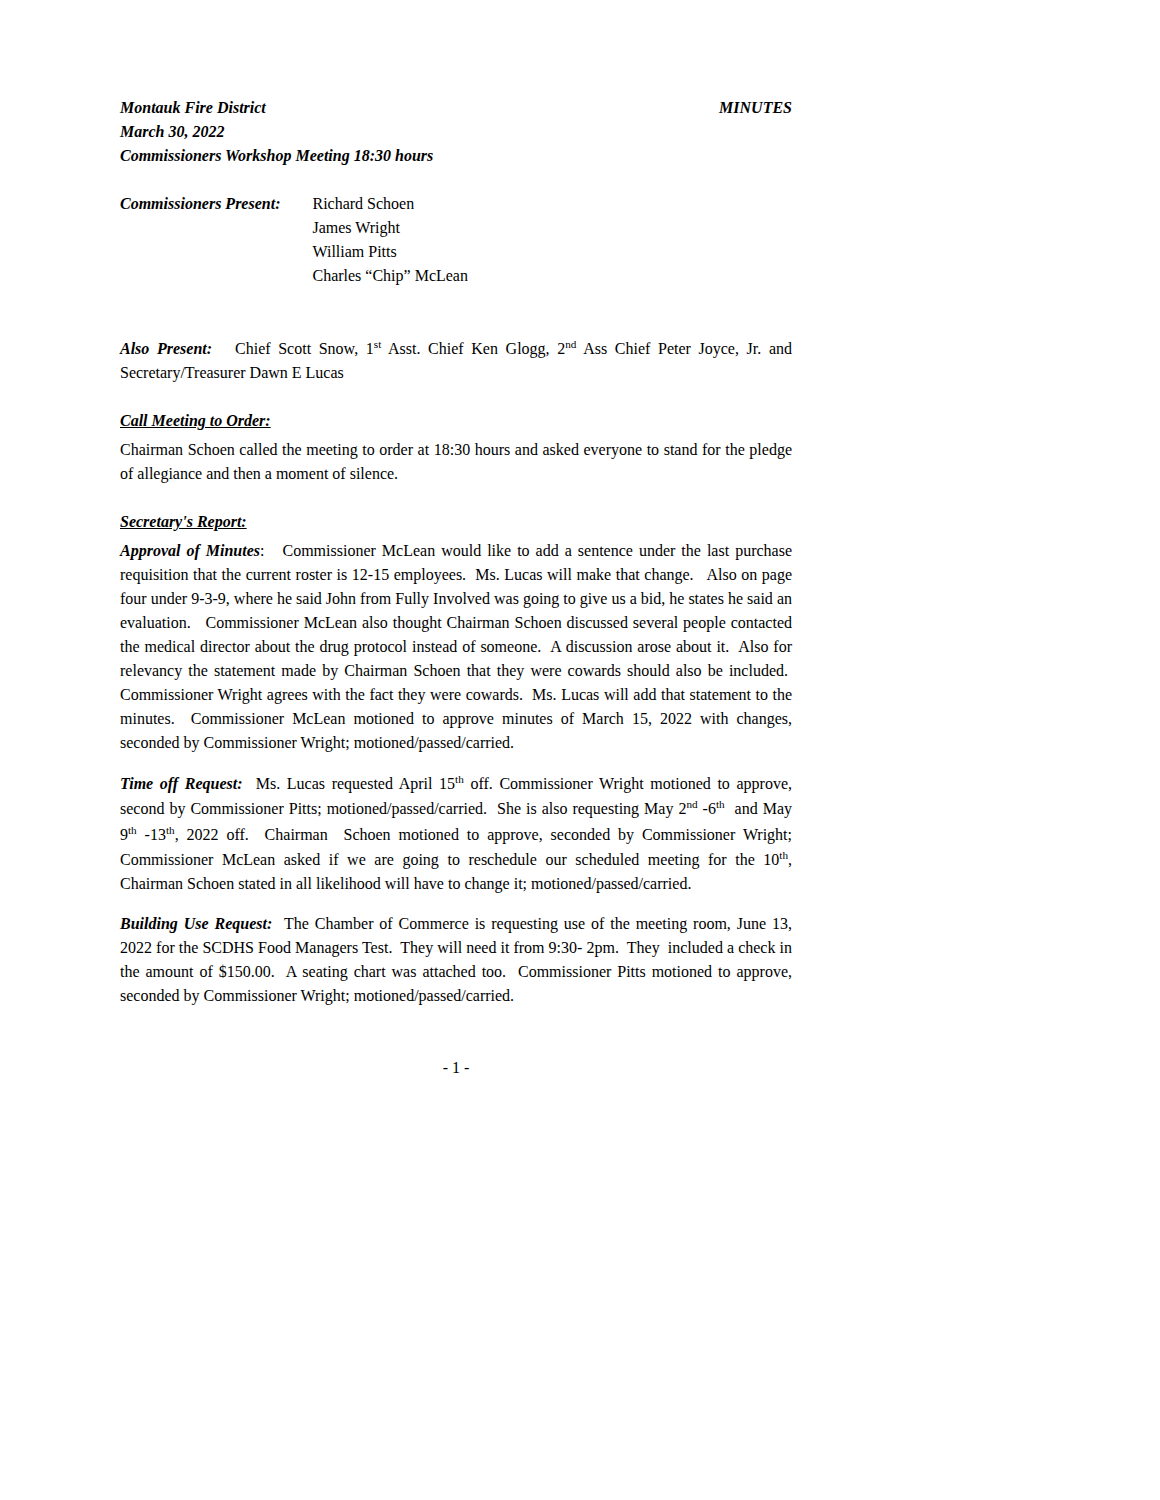Montauk Fire District MINUTES
March 30, 2022
Commissioners Workshop Meeting 18:30 hours
Commissioners Present:
Richard Schoen James Wright William Pitts Charles “Chip” McLean
Also Present: Chief Scott Snow, 1st Asst. Chief Ken Glogg, 2nd Ass Chief Peter Joyce, Jr. and Secretary/Treasurer Dawn E Lucas
Call Meeting to Order:
Chairman Schoen called the meeting to order at 18:30 hours and asked everyone to stand for the pledge of allegiance and then a moment of silence.
Secretary's Report:
Approval of Minutes: Commissioner McLean would like to add a sentence under the last purchase requisition that the current roster is 12-15 employees. Ms. Lucas will make that change. Also on page four under 9-3-9, where he said John from Fully Involved was going to give us a bid, he states he said an evaluation. Commissioner McLean also thought Chairman Schoen discussed several people contacted the medical director about the drug protocol instead of someone. A discussion arose about it. Also for relevancy the statement made by Chairman Schoen that they were cowards should also be included. Commissioner Wright agrees with the fact they were cowards. Ms. Lucas will add that statement to the minutes. Commissioner McLean motioned to approve minutes of March 15, 2022 with changes, seconded by Commissioner Wright; motioned/passed/carried.
Time off Request: Ms. Lucas requested April 15th off. Commissioner Wright motioned to approve, second by Commissioner Pitts; motioned/passed/carried. She is also requesting May 2nd -6th and May 9th -13th, 2022 off. Chairman Schoen motioned to approve, seconded by Commissioner Wright; Commissioner McLean asked if we are going to reschedule our scheduled meeting for the 10th, Chairman Schoen stated in all likelihood will have to change it; motioned/passed/carried.
Building Use Request: The Chamber of Commerce is requesting use of the meeting room, June 13, 2022 for the SCDHS Food Managers Test. They will need it from 9:30- 2pm. They included a check in the amount of $150.00. A seating chart was attached too. Commissioner Pitts motioned to approve, seconded by Commissioner Wright; motioned/passed/carried.
- 1 -